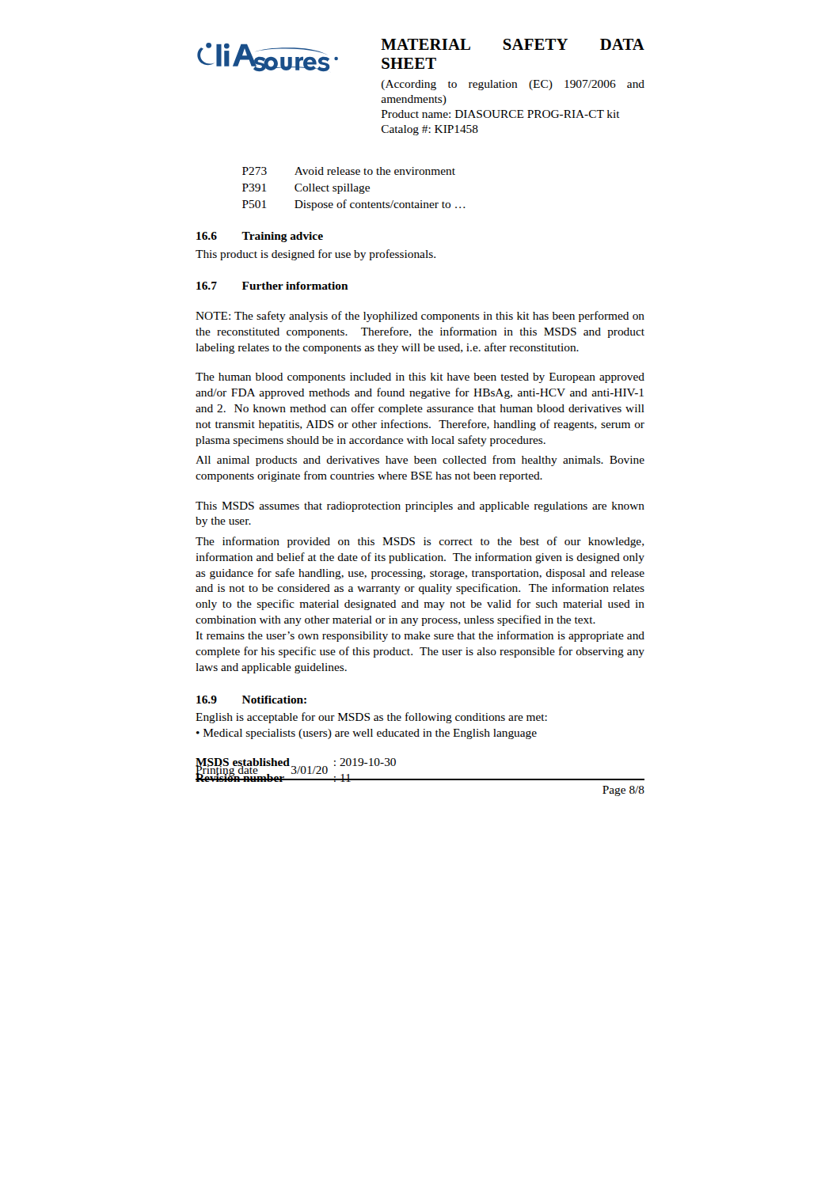MATERIAL SAFETY DATA SHEET
(According to regulation (EC) 1907/2006 and amendments)
Product name: DIASOURCE PROG-RIA-CT kit
Catalog #: KIP1458
P273 Avoid release to the environment
P391 Collect spillage
P501 Dispose of contents/container to …
16.6 Training advice
This product is designed for use by professionals.
16.7 Further information
NOTE: The safety analysis of the lyophilized components in this kit has been performed on the reconstituted components. Therefore, the information in this MSDS and product labeling relates to the components as they will be used, i.e. after reconstitution.
The human blood components included in this kit have been tested by European approved and/or FDA approved methods and found negative for HBsAg, anti-HCV and anti-HIV-1 and 2. No known method can offer complete assurance that human blood derivatives will not transmit hepatitis, AIDS or other infections. Therefore, handling of reagents, serum or plasma specimens should be in accordance with local safety procedures.
All animal products and derivatives have been collected from healthy animals. Bovine components originate from countries where BSE has not been reported.
This MSDS assumes that radioprotection principles and applicable regulations are known by the user.
The information provided on this MSDS is correct to the best of our knowledge, information and belief at the date of its publication. The information given is designed only as guidance for safe handling, use, processing, storage, transportation, disposal and release and is not to be considered as a warranty or quality specification. The information relates only to the specific material designated and may not be valid for such material used in combination with any other material or in any process, unless specified in the text.
It remains the user’s own responsibility to make sure that the information is appropriate and complete for his specific use of this product. The user is also responsible for observing any laws and applicable guidelines.
16.9 Notification:
English is acceptable for our MSDS as the following conditions are met:
• Medical specialists (users) are well educated in the English language
MSDS established: 2019-10-30
Revision number: 11
Printing date 3/01/20
Page 8/8